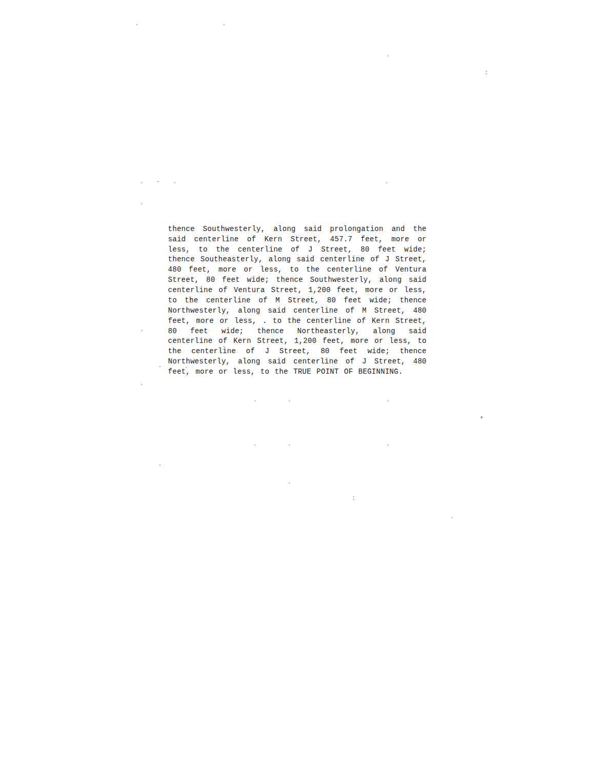. . . : . - . . .
thence Southwesterly, along said prolongation and the said centerline of Kern Street, 457.7 feet, more or less, to the centerline of J Street, 80 feet wide; thence Southeasterly, along said centerline of J Street, 480 feet, more or less, to the centerline of Ventura Street, 80 feet wide; thence Southwesterly, along said centerline of Ventura Street, 1,200 feet, more or less, to the centerline of M Street, 80 feet wide; thence Northwesterly, along said centerline of M Street, 480 feet, more or less, . to the centerline of Kern Street, 80 feet wide; thence Northeasterly, along said centerline of Kern Street, 1,200 feet, more or less, to the centerline of J Street, 80 feet wide; thence Northwesterly, along said centerline of J Street, 480 feet, more or less, to the TRUE POINT OF BEGINNING.
: . . . . . . . . ▾ . . . . . : .